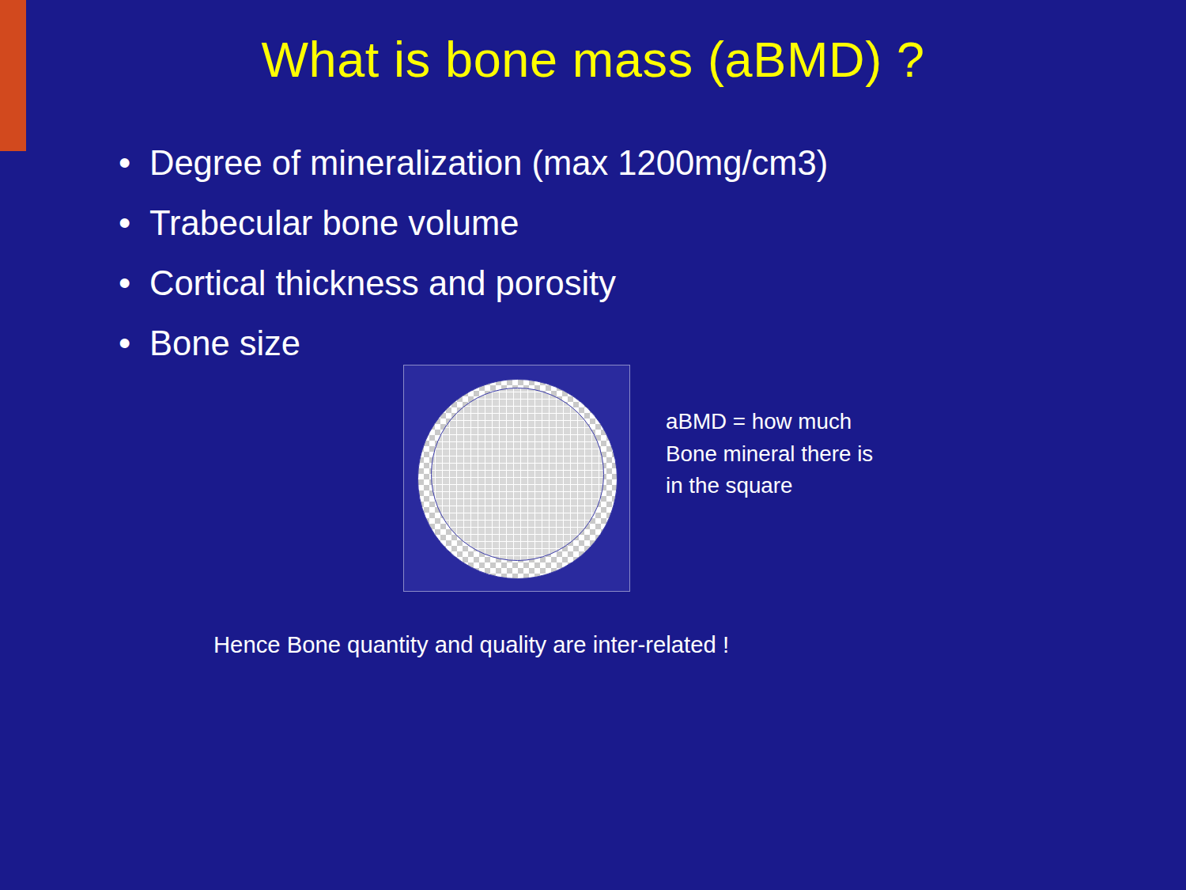What is bone mass (aBMD) ?
Degree of mineralization (max 1200mg/cm3)
Trabecular bone volume
Cortical thickness and porosity
Bone size
aBMD = how much
Bone mineral there is
in the square
Hence Bone quantity and quality are inter-related !